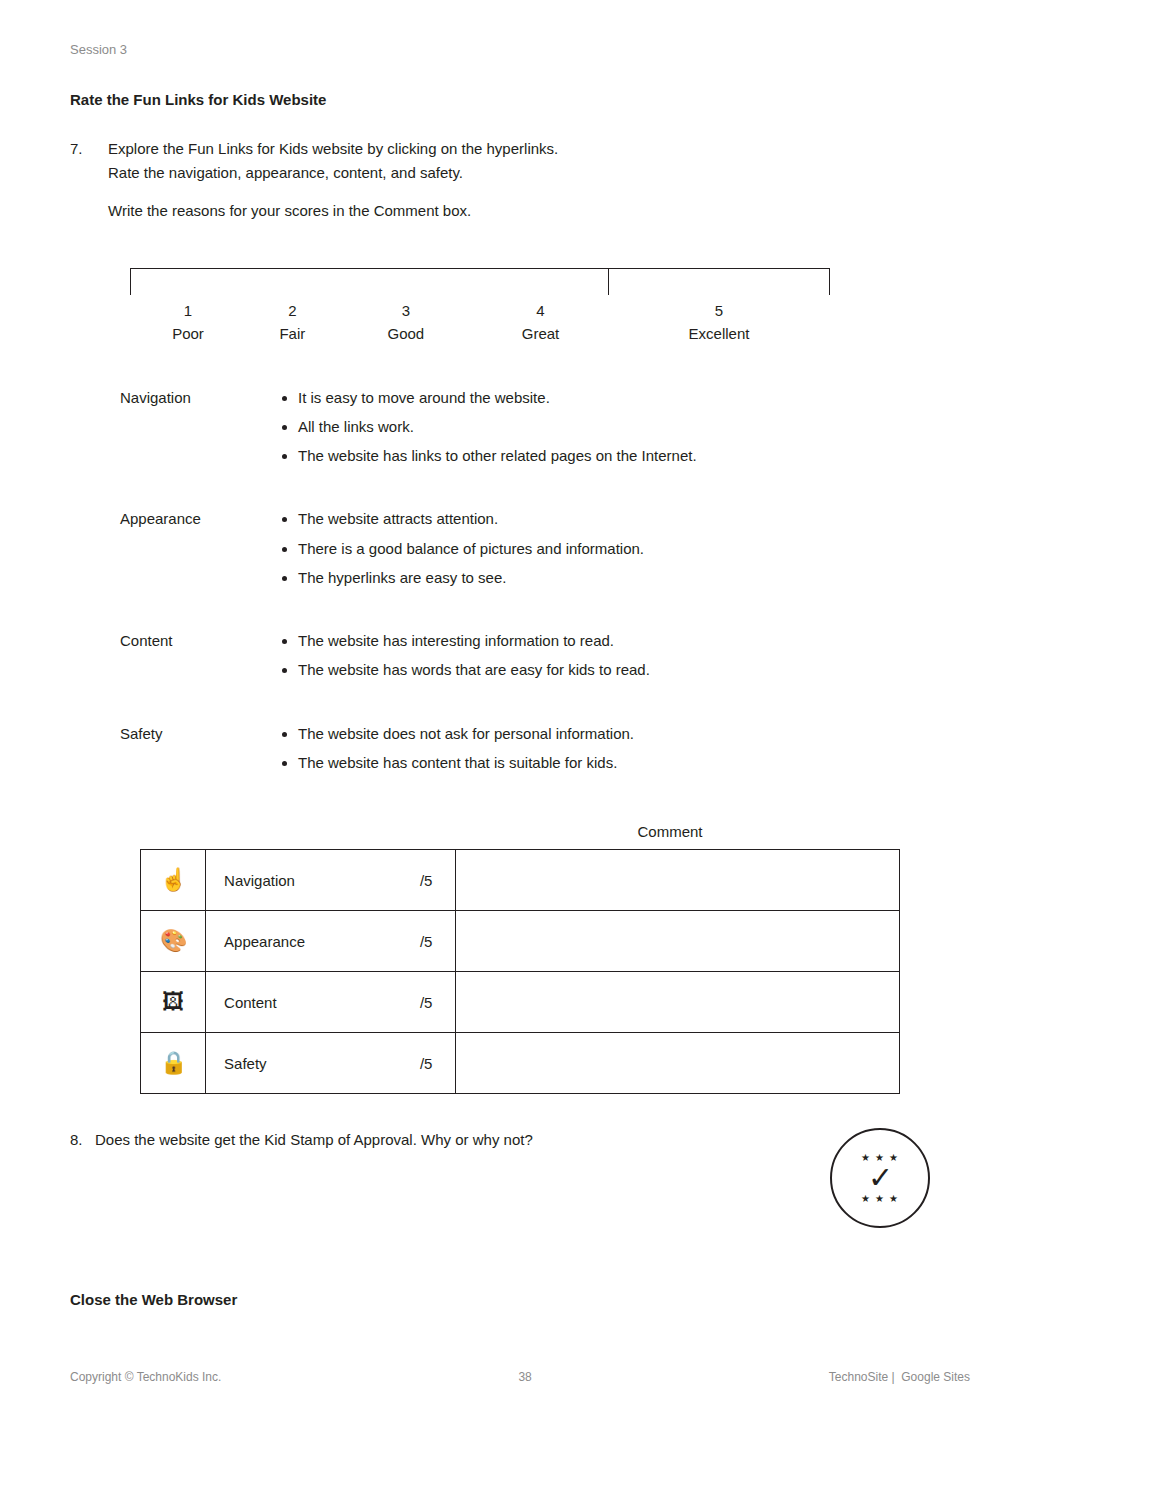Session 3
Rate the Fun Links for Kids Website
Explore the Fun Links for Kids website by clicking on the hyperlinks.
Rate the navigation, appearance, content, and safety.
Write the reasons for your scores in the Comment box.
| 1 Poor | 2 Fair | 3 Good | 4 Great | 5 Excellent |
Navigation
It is easy to move around the website.
All the links work.
The website has links to other related pages on the Internet.
Appearance
The website attracts attention.
There is a good balance of pictures and information.
The hyperlinks are easy to see.
Content
The website has interesting information to read.
The website has words that are easy for kids to read.
Safety
The website does not ask for personal information.
The website has content that is suitable for kids.
Comment
| ☝ | Navigation /5 | |
| 🎨 | Appearance /5 | |
| 🖼 | Content /5 | |
| 🔒 | Safety /5 | |
8. Does the website get the Kid Stamp of Approval. Why or why not?
★ ★ ★
✓
★ ★ ★
Close the Web Browser
Copyright © TechnoKids Inc.
38
TechnoSite | Google Sites